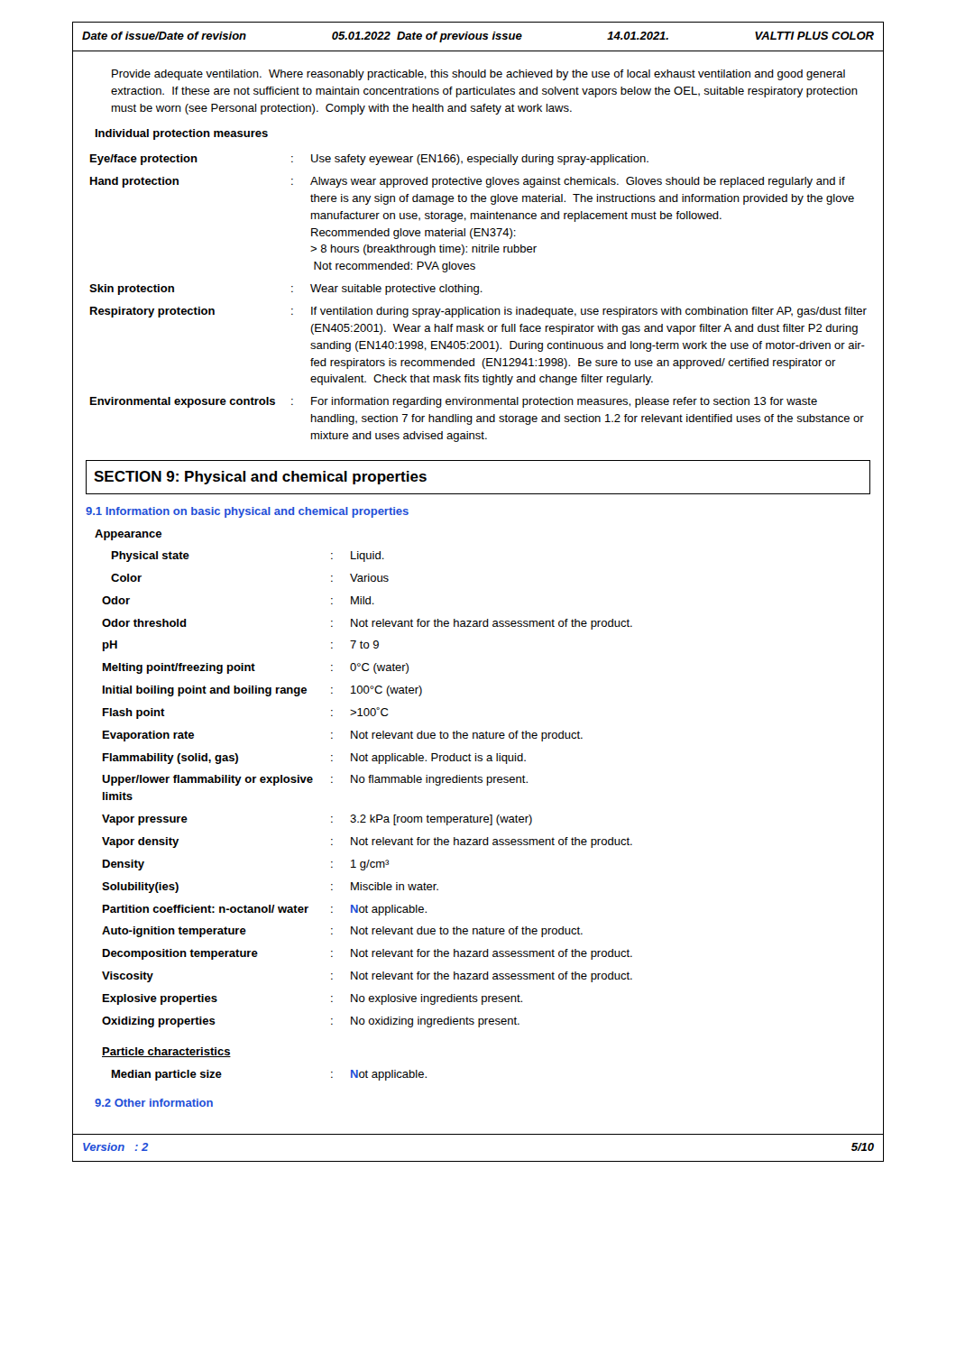Date of issue/Date of revision 05.01.2022 Date of previous issue 14.01.2021. VALTTI PLUS COLOR
Provide adequate ventilation. Where reasonably practicable, this should be achieved by the use of local exhaust ventilation and good general extraction. If these are not sufficient to maintain concentrations of particulates and solvent vapors below the OEL, suitable respiratory protection must be worn (see Personal protection). Comply with the health and safety at work laws.
Individual protection measures
| Eye/face protection | : | Use safety eyewear (EN166), especially during spray-application. |
| Hand protection | : | Always wear approved protective gloves against chemicals. Gloves should be replaced regularly and if there is any sign of damage to the glove material. The instructions and information provided by the glove manufacturer on use, storage, maintenance and replacement must be followed. Recommended glove material (EN374): > 8 hours (breakthrough time): nitrile rubber Not recommended: PVA gloves |
| Skin protection | : | Wear suitable protective clothing. |
| Respiratory protection | : | If ventilation during spray-application is inadequate, use respirators with combination filter AP, gas/dust filter (EN405:2001). Wear a half mask or full face respirator with gas and vapor filter A and dust filter P2 during sanding (EN140:1998, EN405:2001). During continuous and long-term work the use of motor-driven or air- fed respirators is recommended (EN12941:1998). Be sure to use an approved/ certified respirator or equivalent. Check that mask fits tightly and change filter regularly. |
| Environmental exposure controls | : | For information regarding environmental protection measures, please refer to section 13 for waste handling, section 7 for handling and storage and section 1.2 for relevant identified uses of the substance or mixture and uses advised against. |
SECTION 9: Physical and chemical properties
9.1 Information on basic physical and chemical properties
Appearance
| Physical state | : | Liquid. |
| Color | : | Various |
| Odor | : | Mild. |
| Odor threshold | : | Not relevant for the hazard assessment of the product. |
| pH | : | 7 to 9 |
| Melting point/freezing point | : | 0°C (water) |
| Initial boiling point and boiling range | : | 100°C (water) |
| Flash point | : | >100˚C |
| Evaporation rate | : | Not relevant due to the nature of the product. |
| Flammability (solid, gas) | : | Not applicable. Product is a liquid. |
| Upper/lower flammability or explosive limits | : | No flammable ingredients present. |
| Vapor pressure | : | 3.2 kPa [room temperature] (water) |
| Vapor density | : | Not relevant for the hazard assessment of the product. |
| Density | : | 1 g/cm³ |
| Solubility(ies) | : | Miscible in water. |
| Partition coefficient: n-octanol/ water | : | N ot applicable. |
| Auto-ignition temperature | : | Not relevant due to the nature of the product. |
| Decomposition temperature | : | Not relevant for the hazard assessment of the product. |
| Viscosity | : | Not relevant for the hazard assessment of the product. |
| Explosive properties | : | No explosive ingredients present. |
| Oxidizing properties | : | No oxidizing ingredients present. |
Particle characteristics
| Median particle size | : | N ot applicable. |
9.2 Other information
Version : 2 5/10